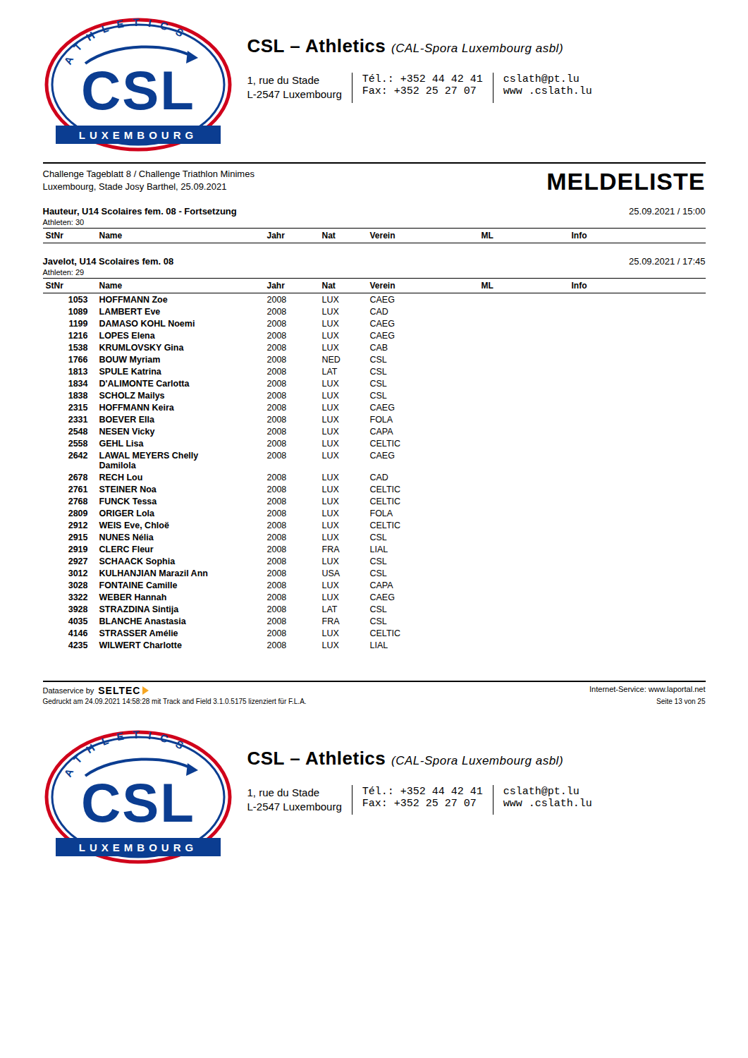A T H L E T I C S CSL LUXEMBOURG
CSL – Athletics (CAL-Spora Luxembourg asbl)
| 1, rue du Stade L-2547 Luxembourg | Tél.: +352 44 42 41 Fax: +352 25 27 07 | cslath@pt.lu www .cslath.lu |
Challenge Tageblatt 8 / Challenge Triathlon Minimes
Luxembourg, Stade Josy Barthel, 25.09.2021
MELDELISTE
Hauteur, U14 Scolaires fem. 08 - Fortsetzung
25.09.2021 / 15:00
Athleten: 30
| StNr | Name | Jahr | Nat | Verein | ML | Info |
| --- | --- | --- | --- | --- | --- | --- |
Javelot, U14 Scolaires fem. 08
25.09.2021 / 17:45
Athleten: 29
| StNr | Name | Jahr | Nat | Verein | ML | Info |
| --- | --- | --- | --- | --- | --- | --- |
| 1053 | HOFFMANN Zoe | 2008 | LUX | CAEG | | |
| 1089 | LAMBERT Eve | 2008 | LUX | CAD | | |
| 1199 | DAMASO KOHL Noemi | 2008 | LUX | CAEG | | |
| 1216 | LOPES Elena | 2008 | LUX | CAEG | | |
| 1538 | KRUMLOVSKY Gina | 2008 | LUX | CAB | | |
| 1766 | BOUW Myriam | 2008 | NED | CSL | | |
| 1813 | SPULE Katrina | 2008 | LAT | CSL | | |
| 1834 | D'ALIMONTE Carlotta | 2008 | LUX | CSL | | |
| 1838 | SCHOLZ Mailys | 2008 | LUX | CSL | | |
| 2315 | HOFFMANN Keira | 2008 | LUX | CAEG | | |
| 2331 | BOEVER Ella | 2008 | LUX | FOLA | | |
| 2548 | NESEN Vicky | 2008 | LUX | CAPA | | |
| 2558 | GEHL Lisa | 2008 | LUX | CELTIC | | |
| 2642 | LAWAL MEYERS Chelly Damilola | 2008 | LUX | CAEG | | |
| 2678 | RECH Lou | 2008 | LUX | CAD | | |
| 2761 | STEINER Noa | 2008 | LUX | CELTIC | | |
| 2768 | FUNCK Tessa | 2008 | LUX | CELTIC | | |
| 2809 | ORIGER Lola | 2008 | LUX | FOLA | | |
| 2912 | WEIS Eve, Chloë | 2008 | LUX | CELTIC | | |
| 2915 | NUNES Nélia | 2008 | LUX | CSL | | |
| 2919 | CLERC Fleur | 2008 | FRA | LIAL | | |
| 2927 | SCHAACK Sophia | 2008 | LUX | CSL | | |
| 3012 | KULHANJIAN Marazil Ann | 2008 | USA | CSL | | |
| 3028 | FONTAINE Camille | 2008 | LUX | CAPA | | |
| 3322 | WEBER Hannah | 2008 | LUX | CAEG | | |
| 3928 | STRAZDINA Sintija | 2008 | LAT | CSL | | |
| 4035 | BLANCHE Anastasia | 2008 | FRA | CSL | | |
| 4146 | STRASSER Amélie | 2008 | LUX | CELTIC | | |
| 4235 | WILWERT Charlotte | 2008 | LUX | LIAL | | |
Dataservice by SELTEC
Internet-Service: www.laportal.net
Gedruckt am 24.09.2021 14:58:28 mit Track and Field 3.1.0.5175 lizenziert für F.L.A.
Seite 13 von 25
A T H L E T I C S CSL LUXEMBOURG
CSL – Athletics (CAL-Spora Luxembourg asbl)
| 1, rue du Stade L-2547 Luxembourg | Tél.: +352 44 42 41 Fax: +352 25 27 07 | cslath@pt.lu www .cslath.lu |